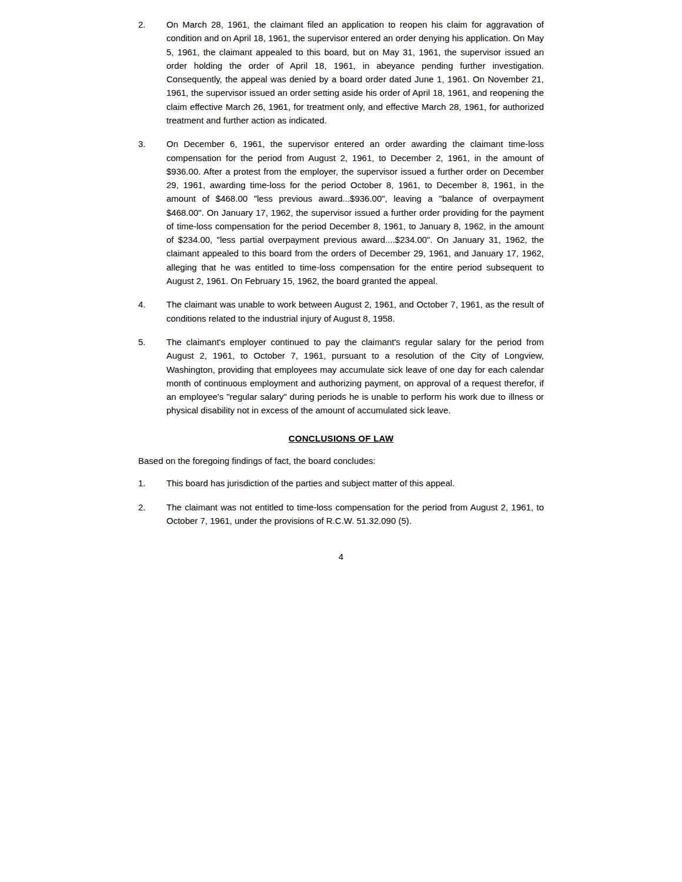2. On March 28, 1961, the claimant filed an application to reopen his claim for aggravation of condition and on April 18, 1961, the supervisor entered an order denying his application. On May 5, 1961, the claimant appealed to this board, but on May 31, 1961, the supervisor issued an order holding the order of April 18, 1961, in abeyance pending further investigation. Consequently, the appeal was denied by a board order dated June 1, 1961. On November 21, 1961, the supervisor issued an order setting aside his order of April 18, 1961, and reopening the claim effective March 26, 1961, for treatment only, and effective March 28, 1961, for authorized treatment and further action as indicated.
3. On December 6, 1961, the supervisor entered an order awarding the claimant time-loss compensation for the period from August 2, 1961, to December 2, 1961, in the amount of $936.00. After a protest from the employer, the supervisor issued a further order on December 29, 1961, awarding time-loss for the period October 8, 1961, to December 8, 1961, in the amount of $468.00 "less previous award...$936.00", leaving a "balance of overpayment $468.00". On January 17, 1962, the supervisor issued a further order providing for the payment of time-loss compensation for the period December 8, 1961, to January 8, 1962, in the amount of $234.00, "less partial overpayment previous award....$234.00". On January 31, 1962, the claimant appealed to this board from the orders of December 29, 1961, and January 17, 1962, alleging that he was entitled to time-loss compensation for the entire period subsequent to August 2, 1961. On February 15, 1962, the board granted the appeal.
4. The claimant was unable to work between August 2, 1961, and October 7, 1961, as the result of conditions related to the industrial injury of August 8, 1958.
5. The claimant's employer continued to pay the claimant's regular salary for the period from August 2, 1961, to October 7, 1961, pursuant to a resolution of the City of Longview, Washington, providing that employees may accumulate sick leave of one day for each calendar month of continuous employment and authorizing payment, on approval of a request therefor, if an employee's "regular salary" during periods he is unable to perform his work due to illness or physical disability not in excess of the amount of accumulated sick leave.
CONCLUSIONS OF LAW
Based on the foregoing findings of fact, the board concludes:
1. This board has jurisdiction of the parties and subject matter of this appeal.
2. The claimant was not entitled to time-loss compensation for the period from August 2, 1961, to October 7, 1961, under the provisions of R.C.W. 51.32.090 (5).
4